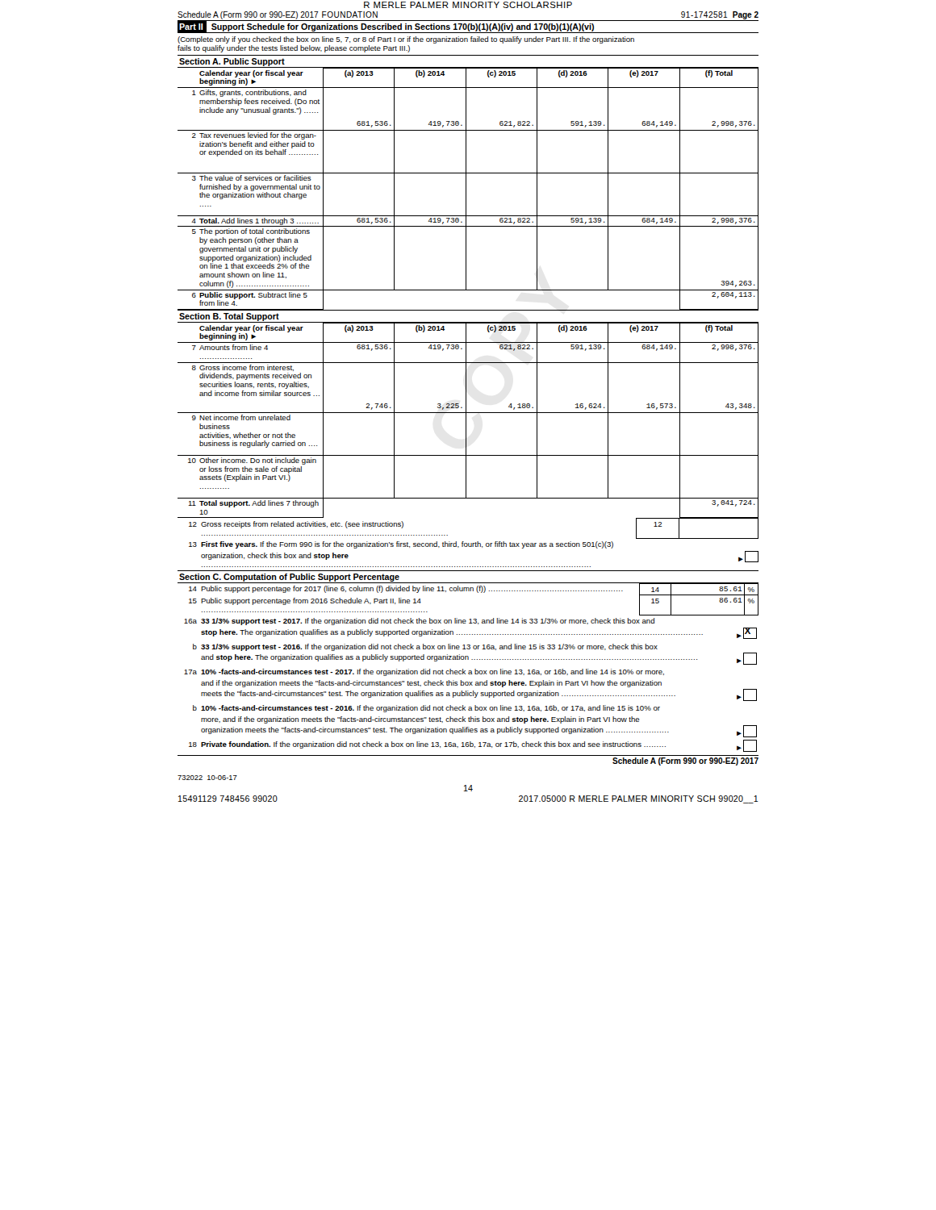COPY
R MERLE PALMER MINORITY SCHOLARSHIP
Schedule A (Form 990 or 990-EZ) 2017
FOUNDATION
91-1742581 Page 2
Part II
Support Schedule for Organizations Described in Sections 170(b)(1)(A)(iv) and 170(b)(1)(A)(vi)
(Complete only if you checked the box on line 5, 7, or 8 of Part I or if the organization failed to qualify under Part III. If the organization
fails to qualify under the tests listed below, please complete Part III.)
Section A. Public Support
| | Calendar year (or fiscal year beginning in) ► | (a) 2013 | (b) 2014 | (c) 2015 | (d) 2016 | (e) 2017 | (f) Total |
| 1 | Gifts, grants, contributions, and membership fees received. (Do not include any "unusual grants.") ...... | 681,536. | 419,730. | 621,822. | 591,139. | 684,149. | 2,998,376. |
| 2 | Tax revenues levied for the organ- ization's benefit and either paid to or expended on its behalf ............ | | | | | | |
| 3 | The value of services or facilities furnished by a governmental unit to the organization without charge ..... | | | | | | |
| 4 | Total. Add lines 1 through 3 ......... | 681,536. | 419,730. | 621,822. | 591,139. | 684,149. | 2,998,376. |
| 5 | The portion of total contributions by each person (other than a governmental unit or publicly supported organization) included on line 1 that exceeds 2% of the amount shown on line 11, column (f) ............................. | | | | | | 394,263. |
| 6 | Public support. Subtract line 5 from line 4. | | | | | | 2,604,113. |
Section B. Total Support
| | Calendar year (or fiscal year beginning in) ► | (a) 2013 | (b) 2014 | (c) 2015 | (d) 2016 | (e) 2017 | (f) Total |
| 7 | Amounts from line 4 ..................... | 681,536. | 419,730. | 621,822. | 591,139. | 684,149. | 2,998,376. |
| 8 | Gross income from interest, dividends, payments received on securities loans, rents, royalties, and income from similar sources ... | 2,746. | 3,225. | 4,180. | 16,624. | 16,573. | 43,348. |
| 9 | Net income from unrelated business activities, whether or not the business is regularly carried on .... | | | | | | |
| 10 | Other income. Do not include gain or loss from the sale of capital assets (Explain in Part VI.) ............ | | | | | | |
| 11 | Total support. Add lines 7 through 10 | | | | | | 3,041,724. |
| 12 | Gross receipts from related activities, etc. (see instructions) ................................................................................................. | 12 | |
| 13 | First five years. If the Form 990 is for the organization's first, second, third, fourth, or fifth tax year as a section 501(c)(3) | |
| | organization, check this box and stop here ......................................................................................................................................................... | ► |
Section C. Computation of Public Support Percentage
| 14 | Public support percentage for 2017 (line 6, column (f) divided by line 11, column (f)) ..................................................... | 14 | 85.61 | % |
| 15 | Public support percentage from 2016 Schedule A, Part II, line 14 ......................................................................................... | 15 | 86.61 | % |
| 16a | 33 1/3% support test - 2017. If the organization did not check the box on line 13, and line 14 is 33 1/3% or more, check this box and | |
| | stop here. The organization qualifies as a publicly supported organization ................................................................................................. | ► |
| b | 33 1/3% support test - 2016. If the organization did not check a box on line 13 or 16a, and line 15 is 33 1/3% or more, check this box | |
| | and stop here. The organization qualifies as a publicly supported organization ......................................................................................... | ► |
| 17a | 10% -facts-and-circumstances test - 2017. If the organization did not check a box on line 13, 16a, or 16b, and line 14 is 10% or more, | |
| | and if the organization meets the "facts-and-circumstances" test, check this box and stop here. Explain in Part VI how the organization | |
| | meets the "facts-and-circumstances" test. The organization qualifies as a publicly supported organization ............................................. | ► |
| b | 10% -facts-and-circumstances test - 2016. If the organization did not check a box on line 13, 16a, 16b, or 17a, and line 15 is 10% or | |
| | more, and if the organization meets the "facts-and-circumstances" test, check this box and stop here. Explain in Part VI how the | |
| | organization meets the "facts-and-circumstances" test. The organization qualifies as a publicly supported organization ......................... | ► |
| 18 | Private foundation. If the organization did not check a box on line 13, 16a, 16b, 17a, or 17b, check this box and see instructions ......... | ► |
Schedule A (Form 990 or 990-EZ) 2017
732022 10-06-17
14
15491129 748456 99020
2017.05000 R MERLE PALMER MINORITY SCH 99020__1